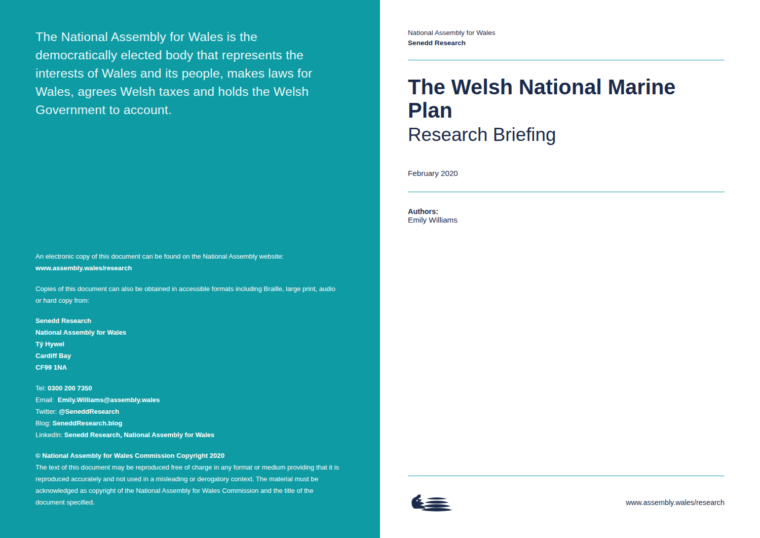The National Assembly for Wales is the democratically elected body that represents the interests of Wales and its people, makes laws for Wales, agrees Welsh taxes and holds the Welsh Government to account.
An electronic copy of this document can be found on the National Assembly website: www.assembly.wales/research
Copies of this document can also be obtained in accessible formats including Braille, large print, audio or hard copy from:
Senedd Research
National Assembly for Wales
Tŷ Hywel
Cardiff Bay
CF99 1NA
Tel: 0300 200 7350
Email: Emily.Williams@assembly.wales
Twitter: @SeneddResearch
Blog: SeneddResearch.blog
LinkedIn: Senedd Research, National Assembly for Wales
© National Assembly for Wales Commission Copyright 2020
The text of this document may be reproduced free of charge in any format or medium providing that it is reproduced accurately and not used in a misleading or derogatory context. The material must be acknowledged as copyright of the National Assembly for Wales Commission and the title of the document specified.
National Assembly for Wales
Senedd Research
The Welsh National Marine Plan
Research Briefing
February 2020
Authors:
Emily Williams
www.assembly.wales/research